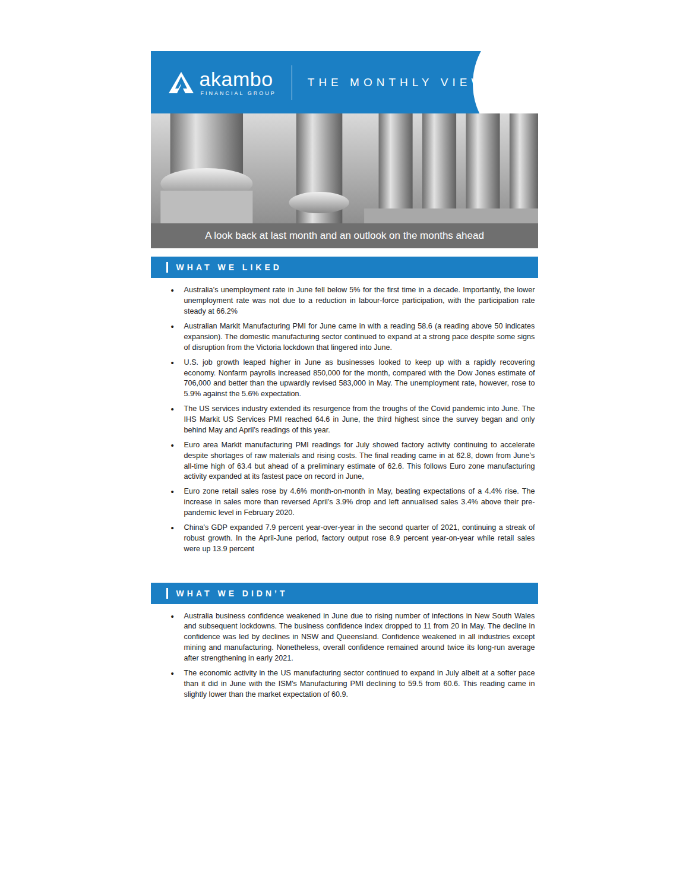akambo
FINANCIAL GROUP
THE MONTHLY VIEW
A look back at last month and an outlook on the months ahead
WHAT WE LIKED
Australia’s unemployment rate in June fell below 5% for the first time in a decade. Importantly, the lower unemployment rate was not due to a reduction in labour-force participation, with the participation rate steady at 66.2%
Australian Markit Manufacturing PMI for June came in with a reading 58.6 (a reading above 50 indicates expansion). The domestic manufacturing sector continued to expand at a strong pace despite some signs of disruption from the Victoria lockdown that lingered into June.
U.S. job growth leaped higher in June as businesses looked to keep up with a rapidly recovering economy. Nonfarm payrolls increased 850,000 for the month, compared with the Dow Jones estimate of 706,000 and better than the upwardly revised 583,000 in May. The unemployment rate, however, rose to 5.9% against the 5.6% expectation.
The US services industry extended its resurgence from the troughs of the Covid pandemic into June. The IHS Markit US Services PMI reached 64.6 in June, the third highest since the survey began and only behind May and April’s readings of this year.
Euro area Markit manufacturing PMI readings for July showed factory activity continuing to accelerate despite shortages of raw materials and rising costs. The final reading came in at 62.8, down from June’s all-time high of 63.4 but ahead of a preliminary estimate of 62.6. This follows Euro zone manufacturing activity expanded at its fastest pace on record in June,
Euro zone retail sales rose by 4.6% month-on-month in May, beating expectations of a 4.4% rise. The increase in sales more than reversed April’s 3.9% drop and left annualised sales 3.4% above their pre-pandemic level in February 2020.
China's GDP expanded 7.9 percent year-over-year in the second quarter of 2021, continuing a streak of robust growth. In the April-June period, factory output rose 8.9 percent year-on-year while retail sales were up 13.9 percent
WHAT WE DIDN’T
Australia business confidence weakened in June due to rising number of infections in New South Wales and subsequent lockdowns. The business confidence index dropped to 11 from 20 in May. The decline in confidence was led by declines in NSW and Queensland. Confidence weakened in all industries except mining and manufacturing. Nonetheless, overall confidence remained around twice its long-run average after strengthening in early 2021.
The economic activity in the US manufacturing sector continued to expand in July albeit at a softer pace than it did in June with the ISM's Manufacturing PMI declining to 59.5 from 60.6. This reading came in slightly lower than the market expectation of 60.9.